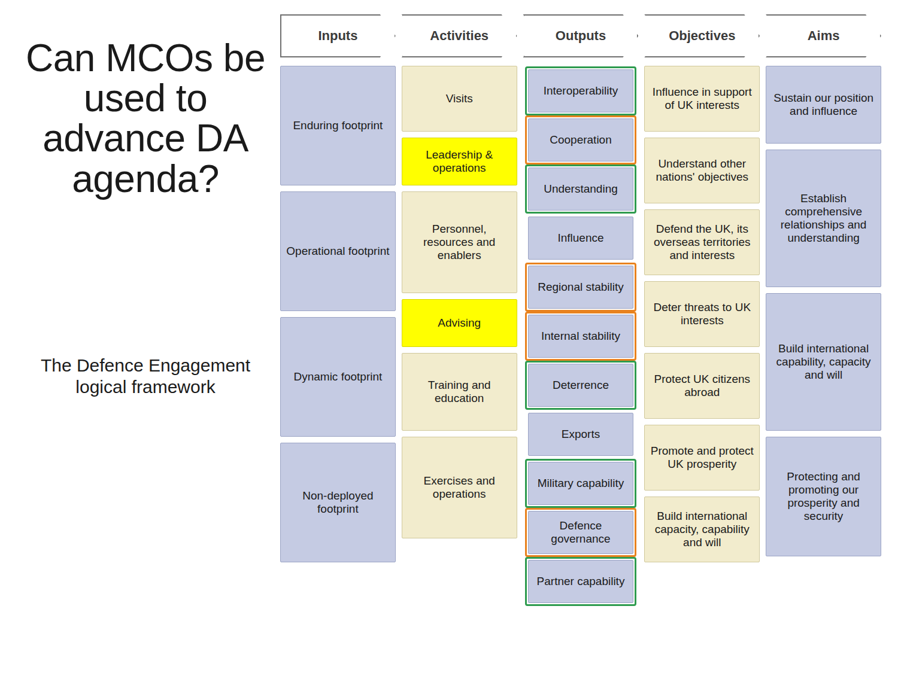Can MCOs be used to advance DA agenda?
The Defence Engagement logical framework
Inputs
Activities
Outputs
Objectives
Aims
Enduring footprint
Operational footprint
Dynamic footprint
Non-deployed footprint
Visits
Leadership & operations
Personnel, resources and enablers
Advising
Training and education
Exercises and operations
Interoperability
Cooperation
Understanding
Influence
Regional stability
Internal stability
Deterrence
Exports
Military capability
Defence governance
Partner capability
Influence in support of UK interests
Understand other nations' objectives
Defend the UK, its overseas territories and interests
Deter threats to UK interests
Protect UK citizens abroad
Promote and protect UK prosperity
Build international capacity, capability and will
Sustain our position and influence
Establish comprehensive relationships and understanding
Build international capability, capacity and will
Protecting and promoting our prosperity and security